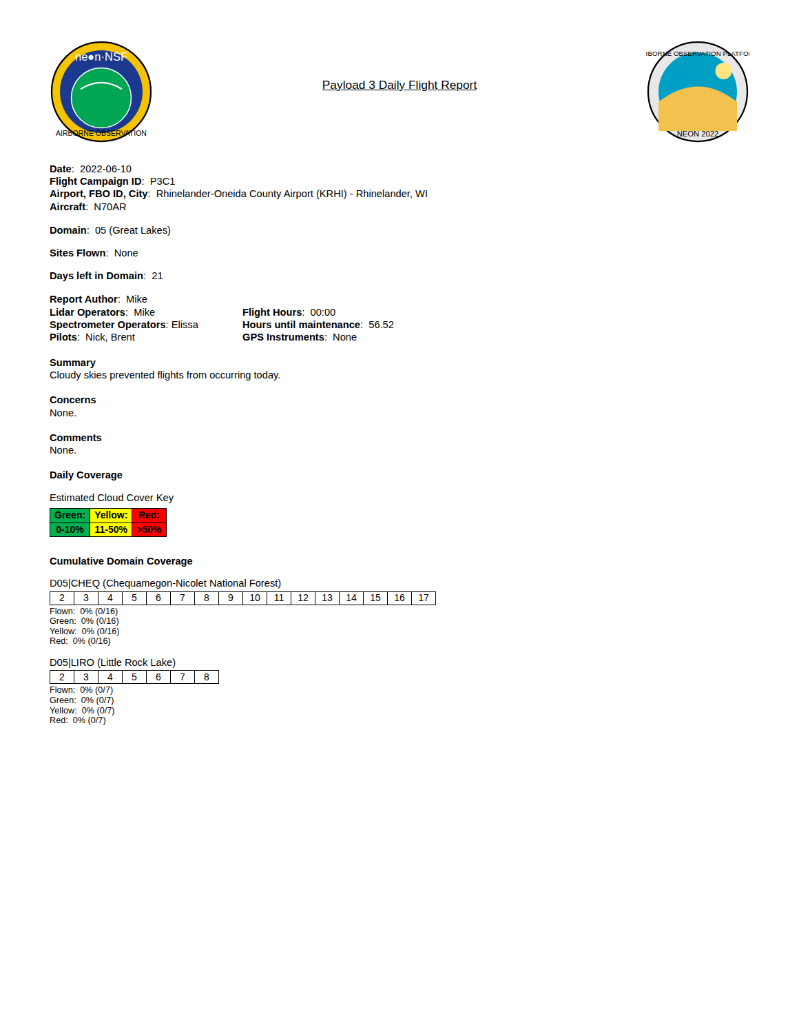Payload 3 Daily Flight Report
Date: 2022-06-10
Flight Campaign ID: P3C1
Airport, FBO ID, City: Rhinelander-Oneida County Airport (KRHI) - Rhinelander, WI
Aircraft: N70AR
Domain: 05 (Great Lakes)
Sites Flown: None
Days left in Domain: 21
Report Author: Mike
Lidar Operators: Mike
Flight Hours: 00:00
Spectrometer Operators: Elissa
Hours until maintenance: 56.52
Pilots: Nick, Brent
GPS Instruments: None
Summary
Cloudy skies prevented flights from occurring today.
Concerns
None.
Comments
None.
Daily Coverage
Estimated Cloud Cover Key
| Green: | Yellow: | Red: |
| 0-10% | 11-50% | >50% |
Cumulative Domain Coverage
D05|CHEQ (Chequamegon-Nicolet National Forest)
| 2 | 3 | 4 | 5 | 6 | 7 | 8 | 9 | 10 | 11 | 12 | 13 | 14 | 15 | 16 | 17 |
Flown: 0% (0/16)
Green: 0% (0/16)
Yellow: 0% (0/16)
Red: 0% (0/16)
D05|LIRO (Little Rock Lake)
| 2 | 3 | 4 | 5 | 6 | 7 | 8 |
Flown: 0% (0/7)
Green: 0% (0/7)
Yellow: 0% (0/7)
Red: 0% (0/7)